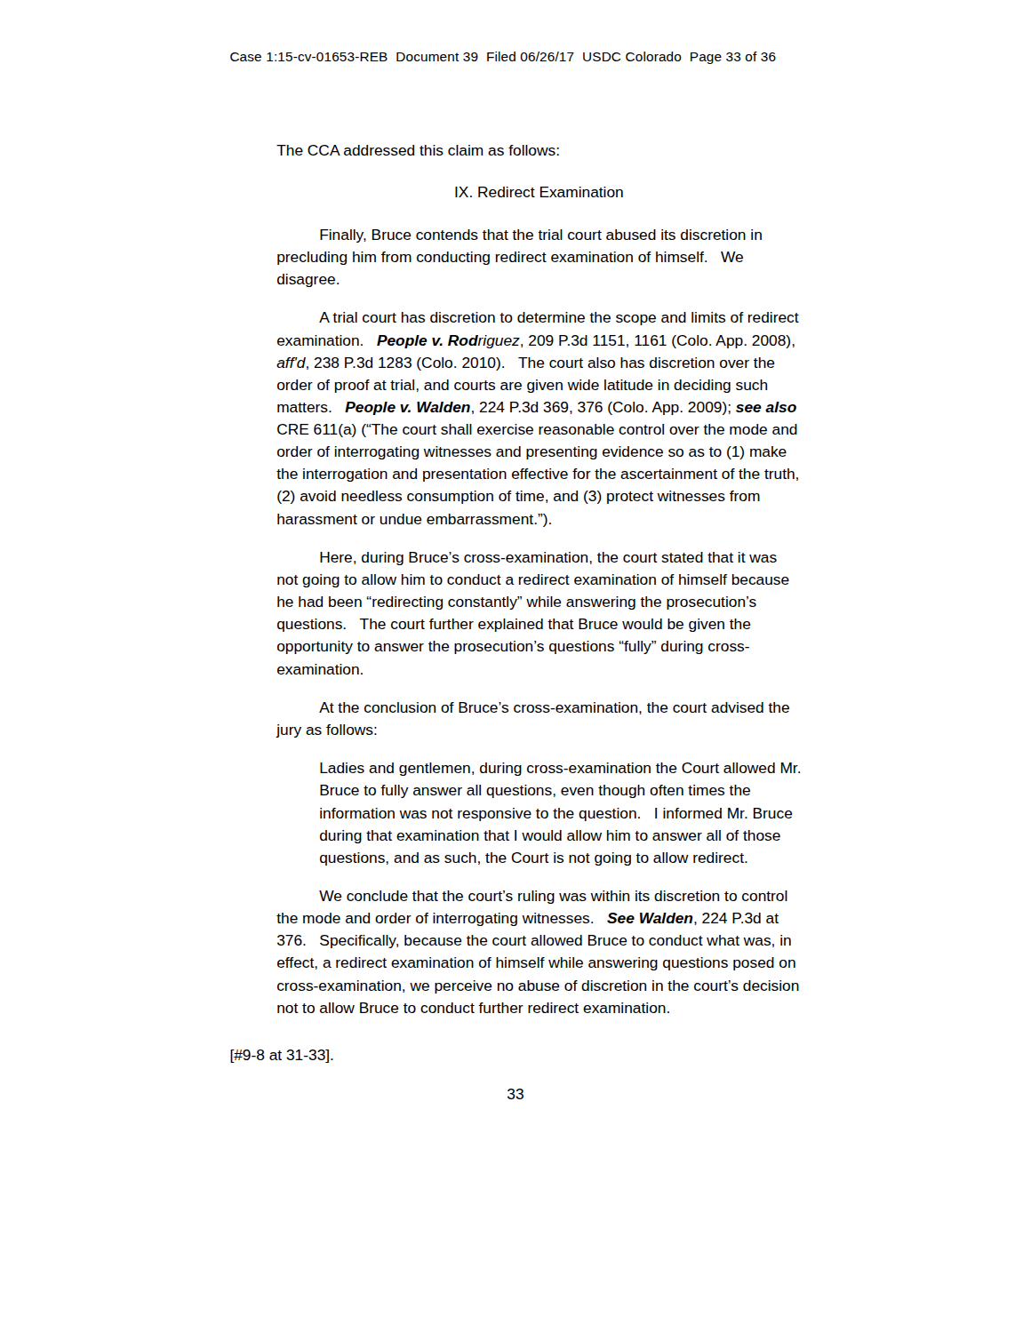Case 1:15-cv-01653-REB Document 39 Filed 06/26/17 USDC Colorado Page 33 of 36
The CCA addressed this claim as follows:
IX. Redirect Examination
Finally, Bruce contends that the trial court abused its discretion in precluding him from conducting redirect examination of himself. We disagree.
A trial court has discretion to determine the scope and limits of redirect examination. People v. Rod riguez, 209 P.3d 1151, 1161 (Colo. App. 2008), aff'd, 238 P.3d 1283 (Colo. 2010). The court also has discretion over the order of proof at trial, and courts are given wide latitude in deciding such matters. People v. Walden, 224 P.3d 369, 376 (Colo. App. 2009); see also CRE 611(a) (“The court shall exercise reasonable control over the mode and order of interrogating witnesses and presenting evidence so as to (1) make the interrogation and presentation effective for the ascertainment of the truth, (2) avoid needless consumption of time, and (3) protect witnesses from harassment or undue embarrassment.”).
Here, during Bruce’s cross-examination, the court stated that it was not going to allow him to conduct a redirect examination of himself because he had been “redirecting constantly” while answering the prosecution’s questions. The court further explained that Bruce would be given the opportunity to answer the prosecution’s questions “fully” during cross-examination.
At the conclusion of Bruce’s cross-examination, the court advised the jury as follows:
Ladies and gentlemen, during cross-examination the Court allowed Mr. Bruce to fully answer all questions, even though often times the information was not responsive to the question. I informed Mr. Bruce during that examination that I would allow him to answer all of those questions, and as such, the Court is not going to allow redirect.
We conclude that the court’s ruling was within its discretion to control the mode and order of interrogating witnesses. See Walden, 224 P.3d at 376. Specifically, because the court allowed Bruce to conduct what was, in effect, a redirect examination of himself while answering questions posed on cross-examination, we perceive no abuse of discretion in the court’s decision not to allow Bruce to conduct further redirect examination.
[#9-8 at 31-33].
33